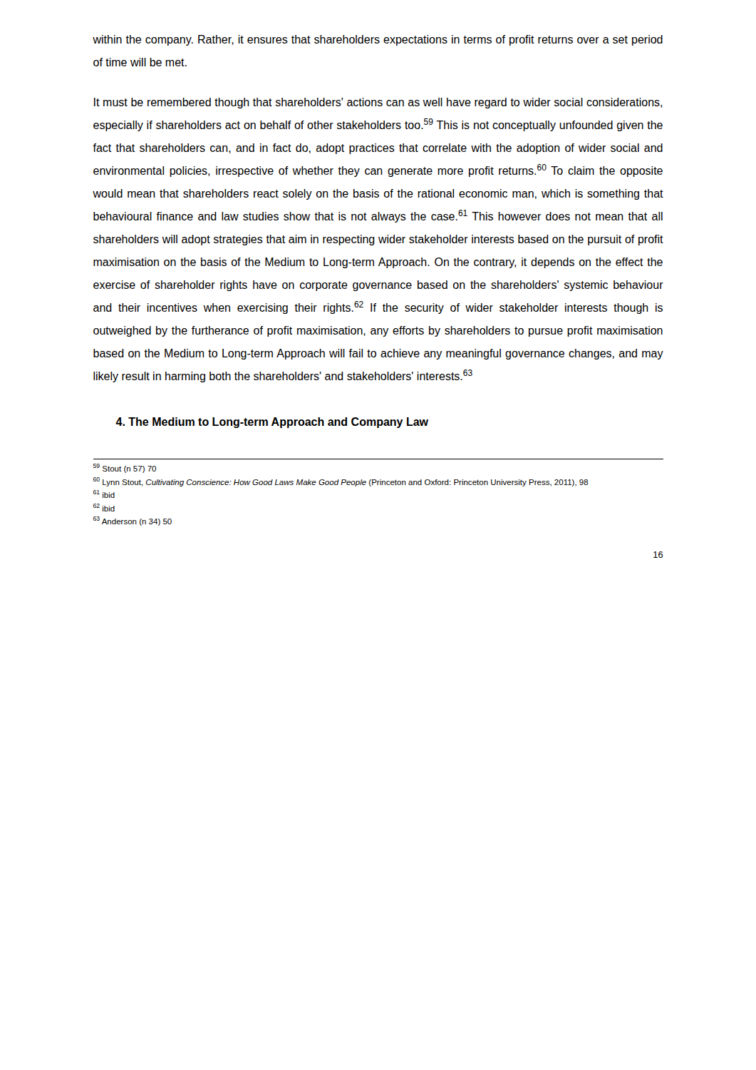within the company. Rather, it ensures that shareholders expectations in terms of profit returns over a set period of time will be met.
It must be remembered though that shareholders' actions can as well have regard to wider social considerations, especially if shareholders act on behalf of other stakeholders too.59 This is not conceptually unfounded given the fact that shareholders can, and in fact do, adopt practices that correlate with the adoption of wider social and environmental policies, irrespective of whether they can generate more profit returns.60 To claim the opposite would mean that shareholders react solely on the basis of the rational economic man, which is something that behavioural finance and law studies show that is not always the case.61 This however does not mean that all shareholders will adopt strategies that aim in respecting wider stakeholder interests based on the pursuit of profit maximisation on the basis of the Medium to Long-term Approach. On the contrary, it depends on the effect the exercise of shareholder rights have on corporate governance based on the shareholders' systemic behaviour and their incentives when exercising their rights.62 If the security of wider stakeholder interests though is outweighed by the furtherance of profit maximisation, any efforts by shareholders to pursue profit maximisation based on the Medium to Long-term Approach will fail to achieve any meaningful governance changes, and may likely result in harming both the shareholders' and stakeholders' interests.63
4. The Medium to Long-term Approach and Company Law
59 Stout (n 57) 70
60 Lynn Stout, Cultivating Conscience: How Good Laws Make Good People (Princeton and Oxford: Princeton University Press, 2011), 98
61 ibid
62 ibid
63 Anderson (n 34) 50
16